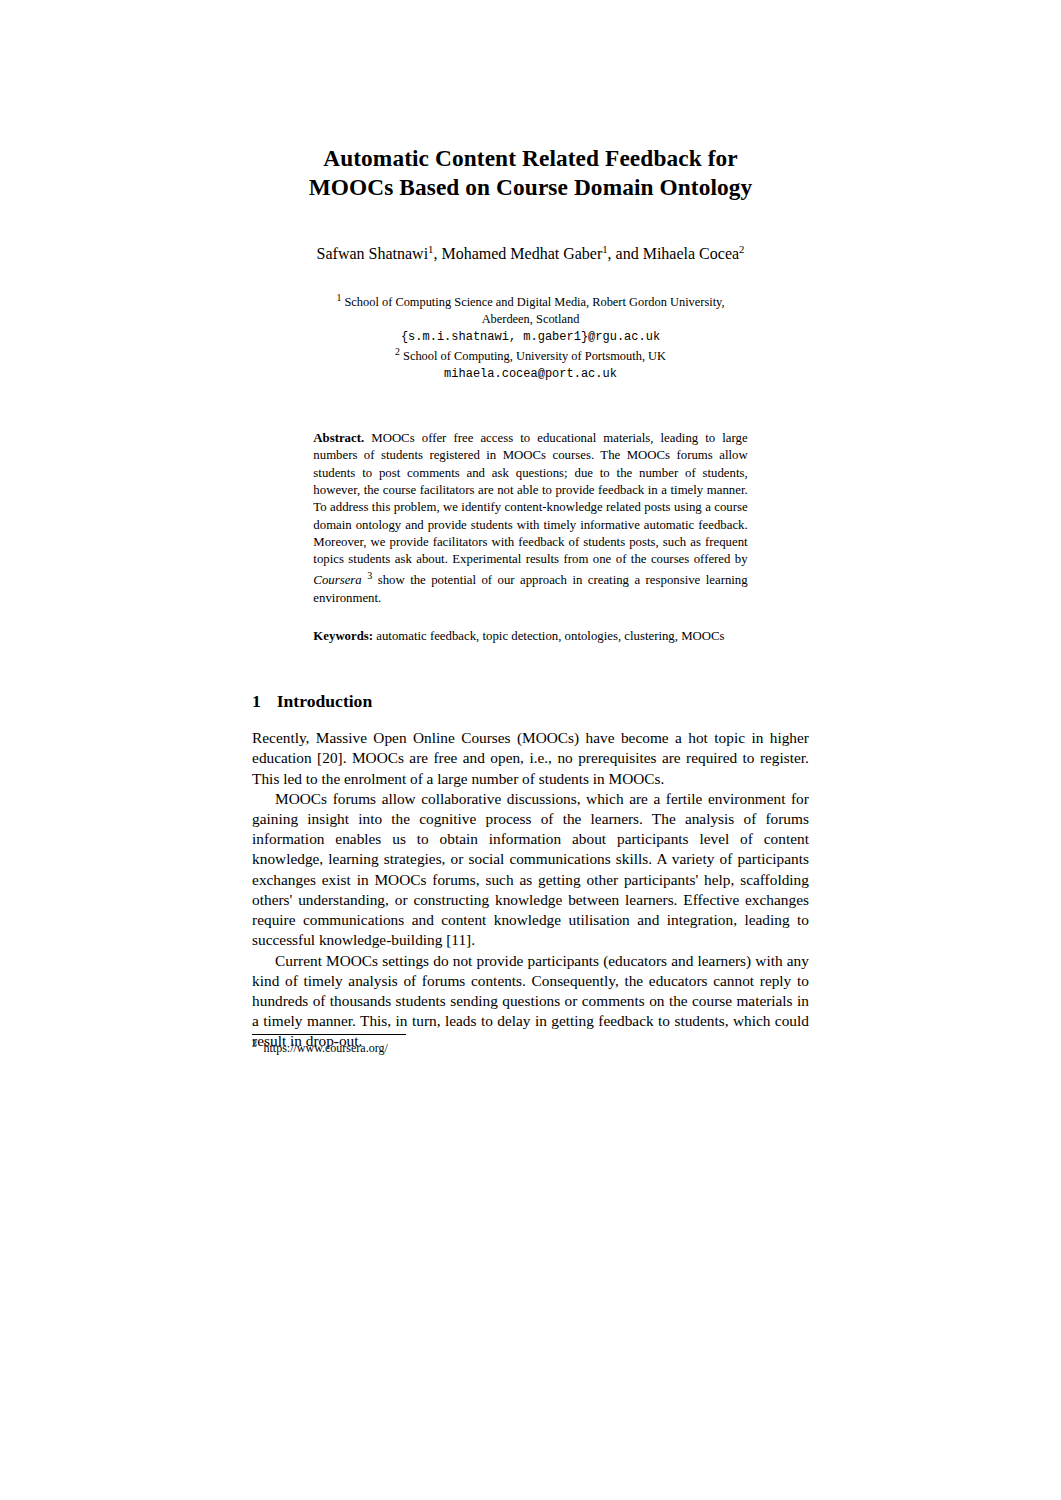Automatic Content Related Feedback for
MOOCs Based on Course Domain Ontology
Safwan Shatnawi1, Mohamed Medhat Gaber1, and Mihaela Cocea2
1 School of Computing Science and Digital Media, Robert Gordon University,
Aberdeen, Scotland
{s.m.i.shatnawi, m.gaber1}@rgu.ac.uk
2 School of Computing, University of Portsmouth, UK
mihaela.cocea@port.ac.uk
Abstract. MOOCs offer free access to educational materials, leading to large numbers of students registered in MOOCs courses. The MOOCs forums allow students to post comments and ask questions; due to the number of students, however, the course facilitators are not able to provide feedback in a timely manner. To address this problem, we identify content-knowledge related posts using a course domain ontology and provide students with timely informative automatic feedback. Moreover, we provide facilitators with feedback of students posts, such as frequent topics students ask about. Experimental results from one of the courses offered by Coursera 3 show the potential of our approach in creating a responsive learning environment.
Keywords: automatic feedback, topic detection, ontologies, clustering, MOOCs
1 Introduction
Recently, Massive Open Online Courses (MOOCs) have become a hot topic in higher education [20]. MOOCs are free and open, i.e., no prerequisites are required to register. This led to the enrolment of a large number of students in MOOCs.
MOOCs forums allow collaborative discussions, which are a fertile environment for gaining insight into the cognitive process of the learners. The analysis of forums information enables us to obtain information about participants level of content knowledge, learning strategies, or social communications skills. A variety of participants exchanges exist in MOOCs forums, such as getting other participants' help, scaffolding others' understanding, or constructing knowledge between learners. Effective exchanges require communications and content knowledge utilisation and integration, leading to successful knowledge-building [11].
Current MOOCs settings do not provide participants (educators and learners) with any kind of timely analysis of forums contents. Consequently, the educators cannot reply to hundreds of thousands students sending questions or comments on the course materials in a timely manner. This, in turn, leads to delay in getting feedback to students, which could result in drop-out.
3 https://www.coursera.org/